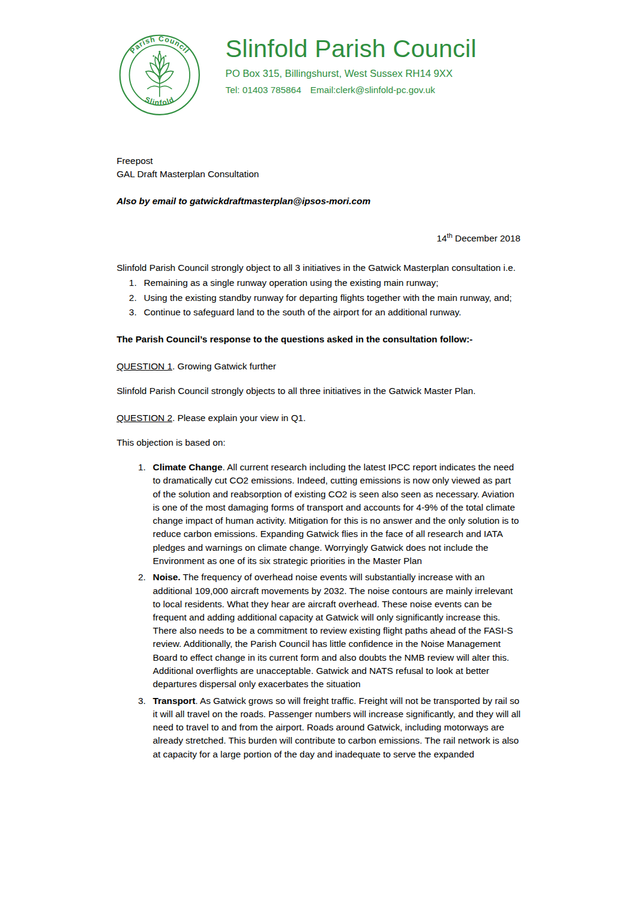Parish Council Slinfold
Slinfold Parish Council
PO Box 315, Billingshurst, West Sussex RH14 9XX
Tel: 01403 785864 Email:clerk@slinfold-pc.gov.uk
Freepost
GAL Draft Masterplan Consultation
Also by email to gatwickdraftmasterplan@ipsos-mori.com
14th December 2018
Slinfold Parish Council strongly object to all 3 initiatives in the Gatwick Masterplan consultation i.e.
Remaining as a single runway operation using the existing main runway;
Using the existing standby runway for departing flights together with the main runway, and;
Continue to safeguard land to the south of the airport for an additional runway.
The Parish Council’s response to the questions asked in the consultation follow:-
QUESTION 1. Growing Gatwick further
Slinfold Parish Council strongly objects to all three initiatives in the Gatwick Master Plan.
QUESTION 2. Please explain your view in Q1.
This objection is based on:
Climate Change. All current research including the latest IPCC report indicates the need to dramatically cut CO2 emissions. Indeed, cutting emissions is now only viewed as part of the solution and reabsorption of existing CO2 is seen also seen as necessary. Aviation is one of the most damaging forms of transport and accounts for 4-9% of the total climate change impact of human activity. Mitigation for this is no answer and the only solution is to reduce carbon emissions. Expanding Gatwick flies in the face of all research and IATA pledges and warnings on climate change. Worryingly Gatwick does not include the Environment as one of its six strategic priorities in the Master Plan
Noise. The frequency of overhead noise events will substantially increase with an additional 109,000 aircraft movements by 2032. The noise contours are mainly irrelevant to local residents. What they hear are aircraft overhead. These noise events can be frequent and adding additional capacity at Gatwick will only significantly increase this. There also needs to be a commitment to review existing flight paths ahead of the FASI-S review. Additionally, the Parish Council has little confidence in the Noise Management Board to effect change in its current form and also doubts the NMB review will alter this. Additional overflights are unacceptable. Gatwick and NATS refusal to look at better departures dispersal only exacerbates the situation
Transport. As Gatwick grows so will freight traffic. Freight will not be transported by rail so it will all travel on the roads. Passenger numbers will increase significantly, and they will all need to travel to and from the airport. Roads around Gatwick, including motorways are already stretched. This burden will contribute to carbon emissions. The rail network is also at capacity for a large portion of the day and inadequate to serve the expanded